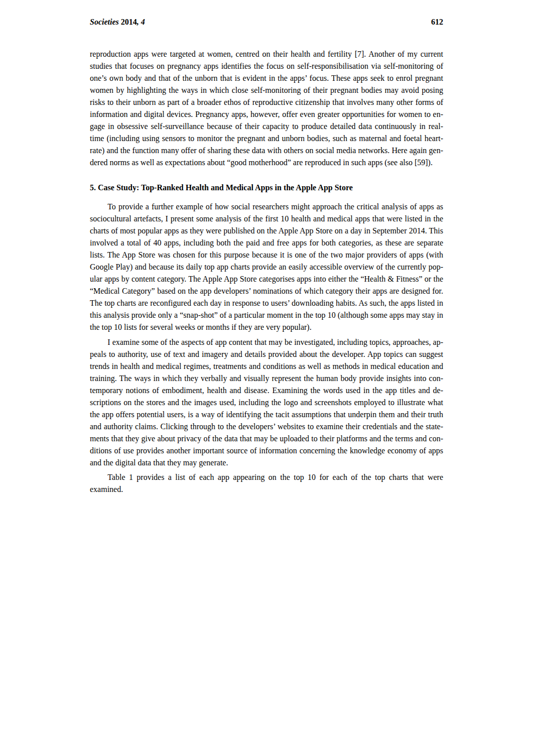Societies 2014, 4 612
reproduction apps were targeted at women, centred on their health and fertility [7]. Another of my current studies that focuses on pregnancy apps identifies the focus on self-responsibilisation via self-monitoring of one’s own body and that of the unborn that is evident in the apps’ focus. These apps seek to enrol pregnant women by highlighting the ways in which close self-monitoring of their pregnant bodies may avoid posing risks to their unborn as part of a broader ethos of reproductive citizenship that involves many other forms of information and digital devices. Pregnancy apps, however, offer even greater opportunities for women to engage in obsessive self-surveillance because of their capacity to produce detailed data continuously in real-time (including using sensors to monitor the pregnant and unborn bodies, such as maternal and foetal heart-rate) and the function many offer of sharing these data with others on social media networks. Here again gendered norms as well as expectations about “good motherhood” are reproduced in such apps (see also [59]).
5. Case Study: Top-Ranked Health and Medical Apps in the Apple App Store
To provide a further example of how social researchers might approach the critical analysis of apps as sociocultural artefacts, I present some analysis of the first 10 health and medical apps that were listed in the charts of most popular apps as they were published on the Apple App Store on a day in September 2014. This involved a total of 40 apps, including both the paid and free apps for both categories, as these are separate lists. The App Store was chosen for this purpose because it is one of the two major providers of apps (with Google Play) and because its daily top app charts provide an easily accessible overview of the currently popular apps by content category. The Apple App Store categorises apps into either the “Health & Fitness” or the “Medical Category” based on the app developers’ nominations of which category their apps are designed for. The top charts are reconfigured each day in response to users’ downloading habits. As such, the apps listed in this analysis provide only a “snap-shot” of a particular moment in the top 10 (although some apps may stay in the top 10 lists for several weeks or months if they are very popular).
I examine some of the aspects of app content that may be investigated, including topics, approaches, appeals to authority, use of text and imagery and details provided about the developer. App topics can suggest trends in health and medical regimes, treatments and conditions as well as methods in medical education and training. The ways in which they verbally and visually represent the human body provide insights into contemporary notions of embodiment, health and disease. Examining the words used in the app titles and descriptions on the stores and the images used, including the logo and screenshots employed to illustrate what the app offers potential users, is a way of identifying the tacit assumptions that underpin them and their truth and authority claims. Clicking through to the developers’ websites to examine their credentials and the statements that they give about privacy of the data that may be uploaded to their platforms and the terms and conditions of use provides another important source of information concerning the knowledge economy of apps and the digital data that they may generate.
Table 1 provides a list of each app appearing on the top 10 for each of the top charts that were examined.